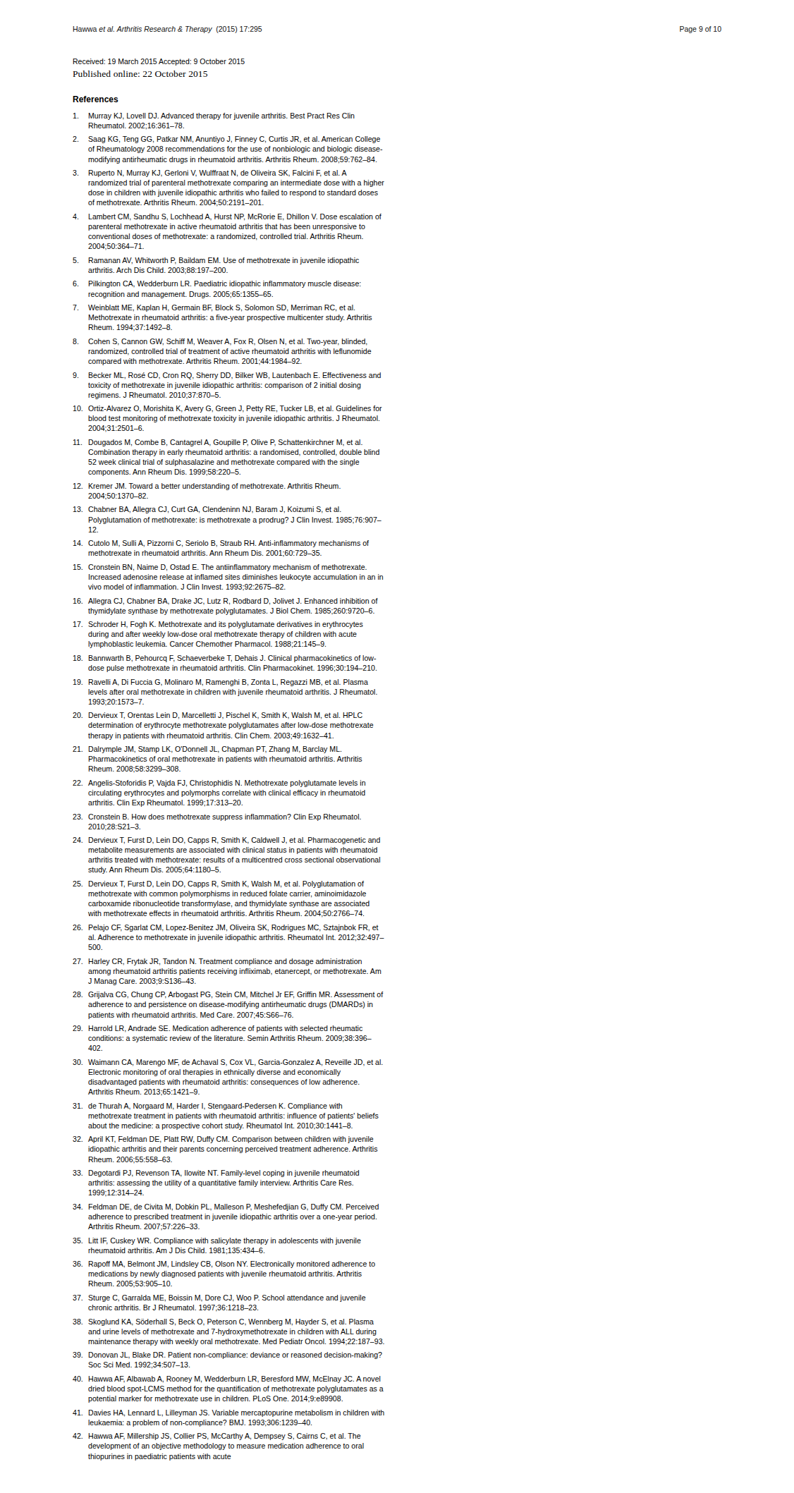Hawwa et al. Arthritis Research & Therapy (2015) 17:295
Page 9 of 10
Received: 19 March 2015 Accepted: 9 October 2015
Published online: 22 October 2015
References
Murray KJ, Lovell DJ. Advanced therapy for juvenile arthritis. Best Pract Res Clin Rheumatol. 2002;16:361–78.
Saag KG, Teng GG, Patkar NM, Anuntiyo J, Finney C, Curtis JR, et al. American College of Rheumatology 2008 recommendations for the use of nonbiologic and biologic disease-modifying antirheumatic drugs in rheumatoid arthritis. Arthritis Rheum. 2008;59:762–84.
Ruperto N, Murray KJ, Gerloni V, Wulffraat N, de Oliveira SK, Falcini F, et al. A randomized trial of parenteral methotrexate comparing an intermediate dose with a higher dose in children with juvenile idiopathic arthritis who failed to respond to standard doses of methotrexate. Arthritis Rheum. 2004;50:2191–201.
Lambert CM, Sandhu S, Lochhead A, Hurst NP, McRorie E, Dhillon V. Dose escalation of parenteral methotrexate in active rheumatoid arthritis that has been unresponsive to conventional doses of methotrexate: a randomized, controlled trial. Arthritis Rheum. 2004;50:364–71.
Ramanan AV, Whitworth P, Baildam EM. Use of methotrexate in juvenile idiopathic arthritis. Arch Dis Child. 2003;88:197–200.
Pilkington CA, Wedderburn LR. Paediatric idiopathic inflammatory muscle disease: recognition and management. Drugs. 2005;65:1355–65.
Weinblatt ME, Kaplan H, Germain BF, Block S, Solomon SD, Merriman RC, et al. Methotrexate in rheumatoid arthritis: a five-year prospective multicenter study. Arthritis Rheum. 1994;37:1492–8.
Cohen S, Cannon GW, Schiff M, Weaver A, Fox R, Olsen N, et al. Two-year, blinded, randomized, controlled trial of treatment of active rheumatoid arthritis with leflunomide compared with methotrexate. Arthritis Rheum. 2001;44:1984–92.
Becker ML, Rosé CD, Cron RQ, Sherry DD, Bilker WB, Lautenbach E. Effectiveness and toxicity of methotrexate in juvenile idiopathic arthritis: comparison of 2 initial dosing regimens. J Rheumatol. 2010;37:870–5.
Ortiz-Alvarez O, Morishita K, Avery G, Green J, Petty RE, Tucker LB, et al. Guidelines for blood test monitoring of methotrexate toxicity in juvenile idiopathic arthritis. J Rheumatol. 2004;31:2501–6.
Dougados M, Combe B, Cantagrel A, Goupille P, Olive P, Schattenkirchner M, et al. Combination therapy in early rheumatoid arthritis: a randomised, controlled, double blind 52 week clinical trial of sulphasalazine and methotrexate compared with the single components. Ann Rheum Dis. 1999;58:220–5.
Kremer JM. Toward a better understanding of methotrexate. Arthritis Rheum. 2004;50:1370–82.
Chabner BA, Allegra CJ, Curt GA, Clendeninn NJ, Baram J, Koizumi S, et al. Polyglutamation of methotrexate: is methotrexate a prodrug? J Clin Invest. 1985;76:907–12.
Cutolo M, Sulli A, Pizzorni C, Seriolo B, Straub RH. Anti-inflammatory mechanisms of methotrexate in rheumatoid arthritis. Ann Rheum Dis. 2001;60:729–35.
Cronstein BN, Naime D, Ostad E. The antiinflammatory mechanism of methotrexate. Increased adenosine release at inflamed sites diminishes leukocyte accumulation in an in vivo model of inflammation. J Clin Invest. 1993;92:2675–82.
Allegra CJ, Chabner BA, Drake JC, Lutz R, Rodbard D, Jolivet J. Enhanced inhibition of thymidylate synthase by methotrexate polyglutamates. J Biol Chem. 1985;260:9720–6.
Schroder H, Fogh K. Methotrexate and its polyglutamate derivatives in erythrocytes during and after weekly low-dose oral methotrexate therapy of children with acute lymphoblastic leukemia. Cancer Chemother Pharmacol. 1988;21:145–9.
Bannwarth B, Pehourcq F, Schaeverbeke T, Dehais J. Clinical pharmacokinetics of low-dose pulse methotrexate in rheumatoid arthritis. Clin Pharmacokinet. 1996;30:194–210.
Ravelli A, Di Fuccia G, Molinaro M, Ramenghi B, Zonta L, Regazzi MB, et al. Plasma levels after oral methotrexate in children with juvenile rheumatoid arthritis. J Rheumatol. 1993;20:1573–7.
Dervieux T, Orentas Lein D, Marcelletti J, Pischel K, Smith K, Walsh M, et al. HPLC determination of erythrocyte methotrexate polyglutamates after low-dose methotrexate therapy in patients with rheumatoid arthritis. Clin Chem. 2003;49:1632–41.
Dalrymple JM, Stamp LK, O'Donnell JL, Chapman PT, Zhang M, Barclay ML. Pharmacokinetics of oral methotrexate in patients with rheumatoid arthritis. Arthritis Rheum. 2008;58:3299–308.
Angelis-Stoforidis P, Vajda FJ, Christophidis N. Methotrexate polyglutamate levels in circulating erythrocytes and polymorphs correlate with clinical efficacy in rheumatoid arthritis. Clin Exp Rheumatol. 1999;17:313–20.
Cronstein B. How does methotrexate suppress inflammation? Clin Exp Rheumatol. 2010;28:S21–3.
Dervieux T, Furst D, Lein DO, Capps R, Smith K, Caldwell J, et al. Pharmacogenetic and metabolite measurements are associated with clinical status in patients with rheumatoid arthritis treated with methotrexate: results of a multicentred cross sectional observational study. Ann Rheum Dis. 2005;64:1180–5.
Dervieux T, Furst D, Lein DO, Capps R, Smith K, Walsh M, et al. Polyglutamation of methotrexate with common polymorphisms in reduced folate carrier, aminoimidazole carboxamide ribonucleotide transformylase, and thymidylate synthase are associated with methotrexate effects in rheumatoid arthritis. Arthritis Rheum. 2004;50:2766–74.
Pelajo CF, Sgarlat CM, Lopez-Benitez JM, Oliveira SK, Rodrigues MC, Sztajnbok FR, et al. Adherence to methotrexate in juvenile idiopathic arthritis. Rheumatol Int. 2012;32:497–500.
Harley CR, Frytak JR, Tandon N. Treatment compliance and dosage administration among rheumatoid arthritis patients receiving infliximab, etanercept, or methotrexate. Am J Manag Care. 2003;9:S136–43.
Grijalva CG, Chung CP, Arbogast PG, Stein CM, Mitchel Jr EF, Griffin MR. Assessment of adherence to and persistence on disease-modifying antirheumatic drugs (DMARDs) in patients with rheumatoid arthritis. Med Care. 2007;45:S66–76.
Harrold LR, Andrade SE. Medication adherence of patients with selected rheumatic conditions: a systematic review of the literature. Semin Arthritis Rheum. 2009;38:396–402.
Waimann CA, Marengo MF, de Achaval S, Cox VL, Garcia-Gonzalez A, Reveille JD, et al. Electronic monitoring of oral therapies in ethnically diverse and economically disadvantaged patients with rheumatoid arthritis: consequences of low adherence. Arthritis Rheum. 2013;65:1421–9.
de Thurah A, Norgaard M, Harder I, Stengaard-Pedersen K. Compliance with methotrexate treatment in patients with rheumatoid arthritis: influence of patients' beliefs about the medicine: a prospective cohort study. Rheumatol Int. 2010;30:1441–8.
April KT, Feldman DE, Platt RW, Duffy CM. Comparison between children with juvenile idiopathic arthritis and their parents concerning perceived treatment adherence. Arthritis Rheum. 2006;55:558–63.
Degotardi PJ, Revenson TA, Ilowite NT. Family-level coping in juvenile rheumatoid arthritis: assessing the utility of a quantitative family interview. Arthritis Care Res. 1999;12:314–24.
Feldman DE, de Civita M, Dobkin PL, Malleson P, Meshefedjian G, Duffy CM. Perceived adherence to prescribed treatment in juvenile idiopathic arthritis over a one-year period. Arthritis Rheum. 2007;57:226–33.
Litt IF, Cuskey WR. Compliance with salicylate therapy in adolescents with juvenile rheumatoid arthritis. Am J Dis Child. 1981;135:434–6.
Rapoff MA, Belmont JM, Lindsley CB, Olson NY. Electronically monitored adherence to medications by newly diagnosed patients with juvenile rheumatoid arthritis. Arthritis Rheum. 2005;53:905–10.
Sturge C, Garralda ME, Boissin M, Dore CJ, Woo P. School attendance and juvenile chronic arthritis. Br J Rheumatol. 1997;36:1218–23.
Skoglund KA, Söderhall S, Beck O, Peterson C, Wennberg M, Hayder S, et al. Plasma and urine levels of methotrexate and 7-hydroxymethotrexate in children with ALL during maintenance therapy with weekly oral methotrexate. Med Pediatr Oncol. 1994;22:187–93.
Donovan JL, Blake DR. Patient non-compliance: deviance or reasoned decision-making? Soc Sci Med. 1992;34:507–13.
Hawwa AF, Albawab A, Rooney M, Wedderburn LR, Beresford MW, McElnay JC. A novel dried blood spot-LCMS method for the quantification of methotrexate polyglutamates as a potential marker for methotrexate use in children. PLoS One. 2014;9:e89908.
Davies HA, Lennard L, Lilleyman JS. Variable mercaptopurine metabolism in children with leukaemia: a problem of non-compliance? BMJ. 1993;306:1239–40.
Hawwa AF, Millership JS, Collier PS, McCarthy A, Dempsey S, Cairns C, et al. The development of an objective methodology to measure medication adherence to oral thiopurines in paediatric patients with acute